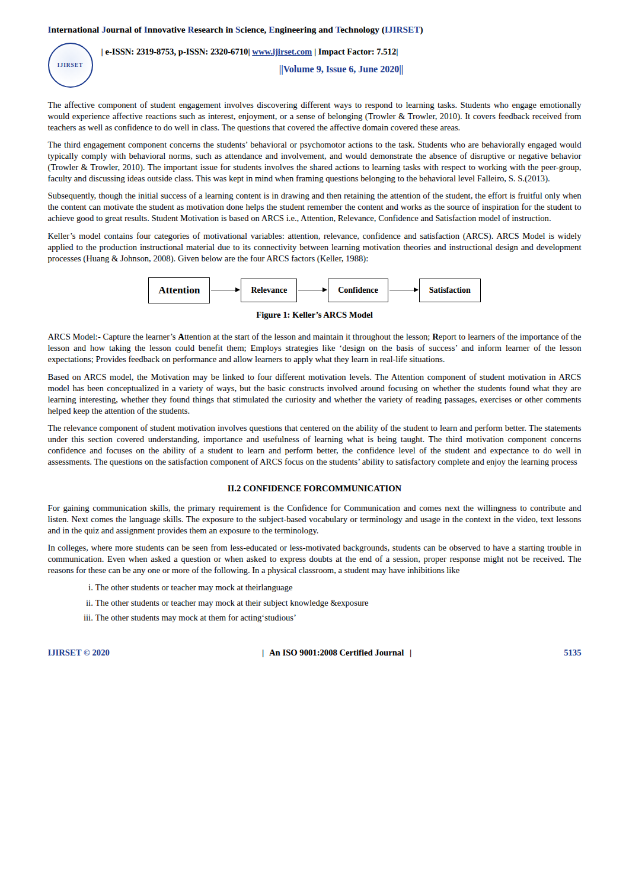International Journal of Innovative Research in Science, Engineering and Technology (IJIRSET)
IJIRSET
| e-ISSN: 2319-8753, p-ISSN: 2320-6710| www.ijirset.com | Impact Factor: 7.512|
||Volume 9, Issue 6, June 2020||
The affective component of student engagement involves discovering different ways to respond to learning tasks. Students who engage emotionally would experience affective reactions such as interest, enjoyment, or a sense of belonging (Trowler & Trowler, 2010). It covers feedback received from teachers as well as confidence to do well in class. The questions that covered the affective domain covered these areas.
The third engagement component concerns the students’ behavioral or psychomotor actions to the task. Students who are behaviorally engaged would typically comply with behavioral norms, such as attendance and involvement, and would demonstrate the absence of disruptive or negative behavior (Trowler & Trowler, 2010). The important issue for students involves the shared actions to learning tasks with respect to working with the peer-group, faculty and discussing ideas outside class. This was kept in mind when framing questions belonging to the behavioral level Falleiro, S. S.(2013).
Subsequently, though the initial success of a learning content is in drawing and then retaining the attention of the student, the effort is fruitful only when the content can motivate the student as motivation done helps the student remember the content and works as the source of inspiration for the student to achieve good to great results. Student Motivation is based on ARCS i.e., Attention, Relevance, Confidence and Satisfaction model of instruction.
Keller’s model contains four categories of motivational variables: attention, relevance, confidence and satisfaction (ARCS). ARCS Model is widely applied to the production instructional material due to its connectivity between learning motivation theories and instructional design and development processes (Huang & Johnson, 2008). Given below are the four ARCS factors (Keller, 1988):
Attention
Relevance
Confidence
Satisfaction
Figure 1: Keller’s ARCS Model
ARCS Model:- Capture the learner’s Attention at the start of the lesson and maintain it throughout the lesson; Report to learners of the importance of the lesson and how taking the lesson could benefit them; Employs strategies like ‘design on the basis of success’ and inform learner of the lesson expectations; Provides feedback on performance and allow learners to apply what they learn in real-life situations.
Based on ARCS model, the Motivation may be linked to four different motivation levels. The Attention component of student motivation in ARCS model has been conceptualized in a variety of ways, but the basic constructs involved around focusing on whether the students found what they are learning interesting, whether they found things that stimulated the curiosity and whether the variety of reading passages, exercises or other comments helped keep the attention of the students.
The relevance component of student motivation involves questions that centered on the ability of the student to learn and perform better. The statements under this section covered understanding, importance and usefulness of learning what is being taught. The third motivation component concerns confidence and focuses on the ability of a student to learn and perform better, the confidence level of the student and expectance to do well in assessments. The questions on the satisfaction component of ARCS focus on the students’ ability to satisfactory complete and enjoy the learning process
II.2 Confidence forCommunication
For gaining communication skills, the primary requirement is the Confidence for Communication and comes next the willingness to contribute and listen. Next comes the language skills. The exposure to the subject-based vocabulary or terminology and usage in the context in the video, text lessons and in the quiz and assignment provides them an exposure to the terminology.
In colleges, where more students can be seen from less-educated or less-motivated backgrounds, students can be observed to have a starting trouble in communication. Even when asked a question or when asked to express doubts at the end of a session, proper response might not be received. The reasons for these can be any one or more of the following. In a physical classroom, a student may have inhibitions like
The other students or teacher may mock at theirlanguage
The other students or teacher may mock at their subject knowledge &exposure
The other students may mock at them for acting‘studious’
IJIRSET © 2020
| An ISO 9001:2008 Certified Journal |
5135